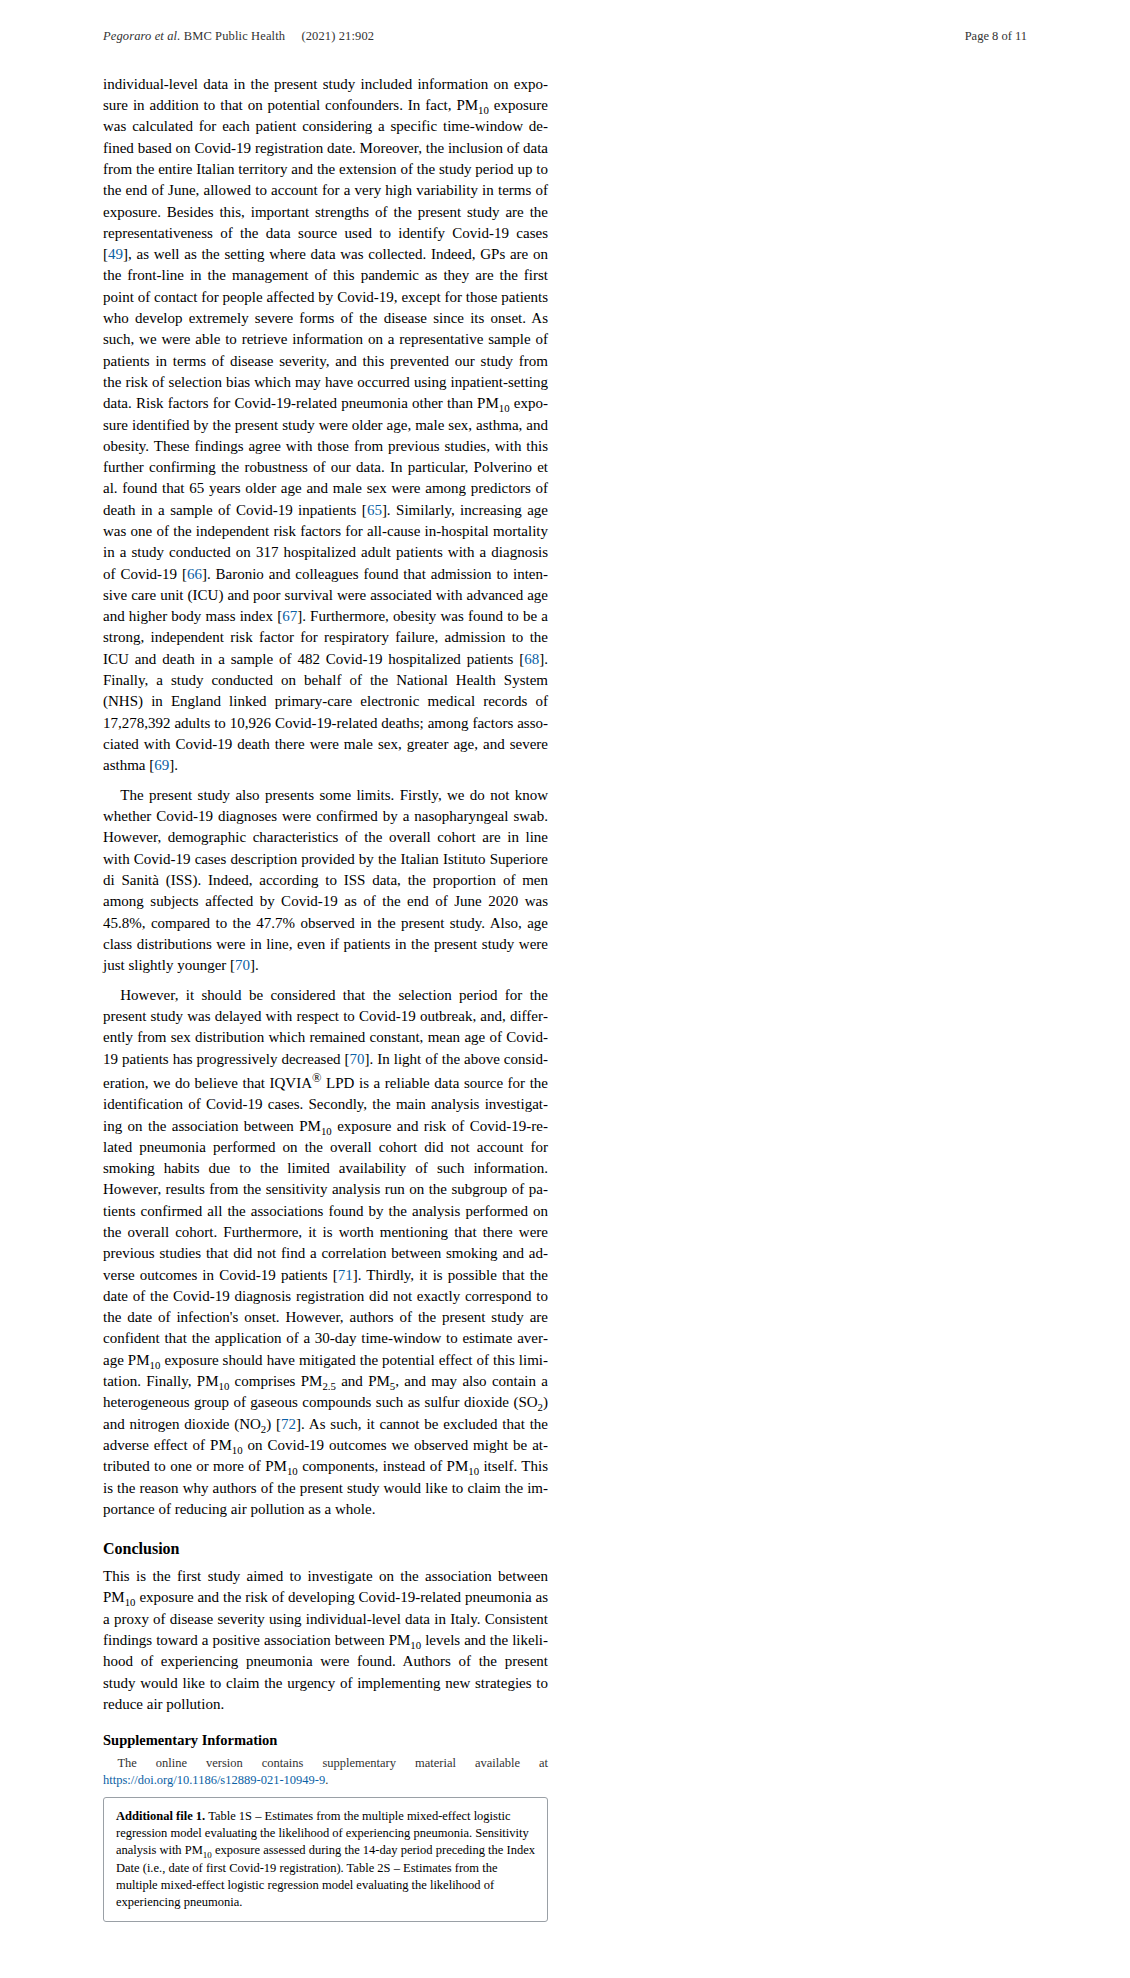Pegoraro et al. BMC Public Health (2021) 21:902
Page 8 of 11
individual-level data in the present study included information on exposure in addition to that on potential confounders. In fact, PM10 exposure was calculated for each patient considering a specific time-window defined based on Covid-19 registration date. Moreover, the inclusion of data from the entire Italian territory and the extension of the study period up to the end of June, allowed to account for a very high variability in terms of exposure. Besides this, important strengths of the present study are the representativeness of the data source used to identify Covid-19 cases [49], as well as the setting where data was collected. Indeed, GPs are on the front-line in the management of this pandemic as they are the first point of contact for people affected by Covid-19, except for those patients who develop extremely severe forms of the disease since its onset. As such, we were able to retrieve information on a representative sample of patients in terms of disease severity, and this prevented our study from the risk of selection bias which may have occurred using inpatient-setting data. Risk factors for Covid-19-related pneumonia other than PM10 exposure identified by the present study were older age, male sex, asthma, and obesity. These findings agree with those from previous studies, with this further confirming the robustness of our data. In particular, Polverino et al. found that 65 years older age and male sex were among predictors of death in a sample of Covid-19 inpatients [65]. Similarly, increasing age was one of the independent risk factors for all-cause in-hospital mortality in a study conducted on 317 hospitalized adult patients with a diagnosis of Covid-19 [66]. Baronio and colleagues found that admission to intensive care unit (ICU) and poor survival were associated with advanced age and higher body mass index [67]. Furthermore, obesity was found to be a strong, independent risk factor for respiratory failure, admission to the ICU and death in a sample of 482 Covid-19 hospitalized patients [68]. Finally, a study conducted on behalf of the National Health System (NHS) in England linked primary-care electronic medical records of 17,278,392 adults to 10,926 Covid-19-related deaths; among factors associated with Covid-19 death there were male sex, greater age, and severe asthma [69].
The present study also presents some limits. Firstly, we do not know whether Covid-19 diagnoses were confirmed by a nasopharyngeal swab. However, demographic characteristics of the overall cohort are in line with Covid-19 cases description provided by the Italian Istituto Superiore di Sanità (ISS). Indeed, according to ISS data, the proportion of men among subjects affected by Covid-19 as of the end of June 2020 was 45.8%, compared to the 47.7% observed in the present study. Also, age class distributions were in line, even if patients in the present study were just slightly younger [70].
However, it should be considered that the selection period for the present study was delayed with respect to Covid-19 outbreak, and, differently from sex distribution which remained constant, mean age of Covid-19 patients has progressively decreased [70]. In light of the above consideration, we do believe that IQVIA® LPD is a reliable data source for the identification of Covid-19 cases. Secondly, the main analysis investigating on the association between PM10 exposure and risk of Covid-19-related pneumonia performed on the overall cohort did not account for smoking habits due to the limited availability of such information. However, results from the sensitivity analysis run on the subgroup of patients confirmed all the associations found by the analysis performed on the overall cohort. Furthermore, it is worth mentioning that there were previous studies that did not find a correlation between smoking and adverse outcomes in Covid-19 patients [71]. Thirdly, it is possible that the date of the Covid-19 diagnosis registration did not exactly correspond to the date of infection's onset. However, authors of the present study are confident that the application of a 30-day time-window to estimate average PM10 exposure should have mitigated the potential effect of this limitation. Finally, PM10 comprises PM2.5 and PM5, and may also contain a heterogeneous group of gaseous compounds such as sulfur dioxide (SO2) and nitrogen dioxide (NO2) [72]. As such, it cannot be excluded that the adverse effect of PM10 on Covid-19 outcomes we observed might be attributed to one or more of PM10 components, instead of PM10 itself. This is the reason why authors of the present study would like to claim the importance of reducing air pollution as a whole.
Conclusion
This is the first study aimed to investigate on the association between PM10 exposure and the risk of developing Covid-19-related pneumonia as a proxy of disease severity using individual-level data in Italy. Consistent findings toward a positive association between PM10 levels and the likelihood of experiencing pneumonia were found. Authors of the present study would like to claim the urgency of implementing new strategies to reduce air pollution.
Supplementary Information
The online version contains supplementary material available at https://doi.org/10.1186/s12889-021-10949-9.
Additional file 1. Table 1S – Estimates from the multiple mixed-effect logistic regression model evaluating the likelihood of experiencing pneumonia. Sensitivity analysis with PM10 exposure assessed during the 14-day period preceding the Index Date (i.e., date of first Covid-19 registration). Table 2S – Estimates from the multiple mixed-effect logistic regression model evaluating the likelihood of experiencing pneumonia.